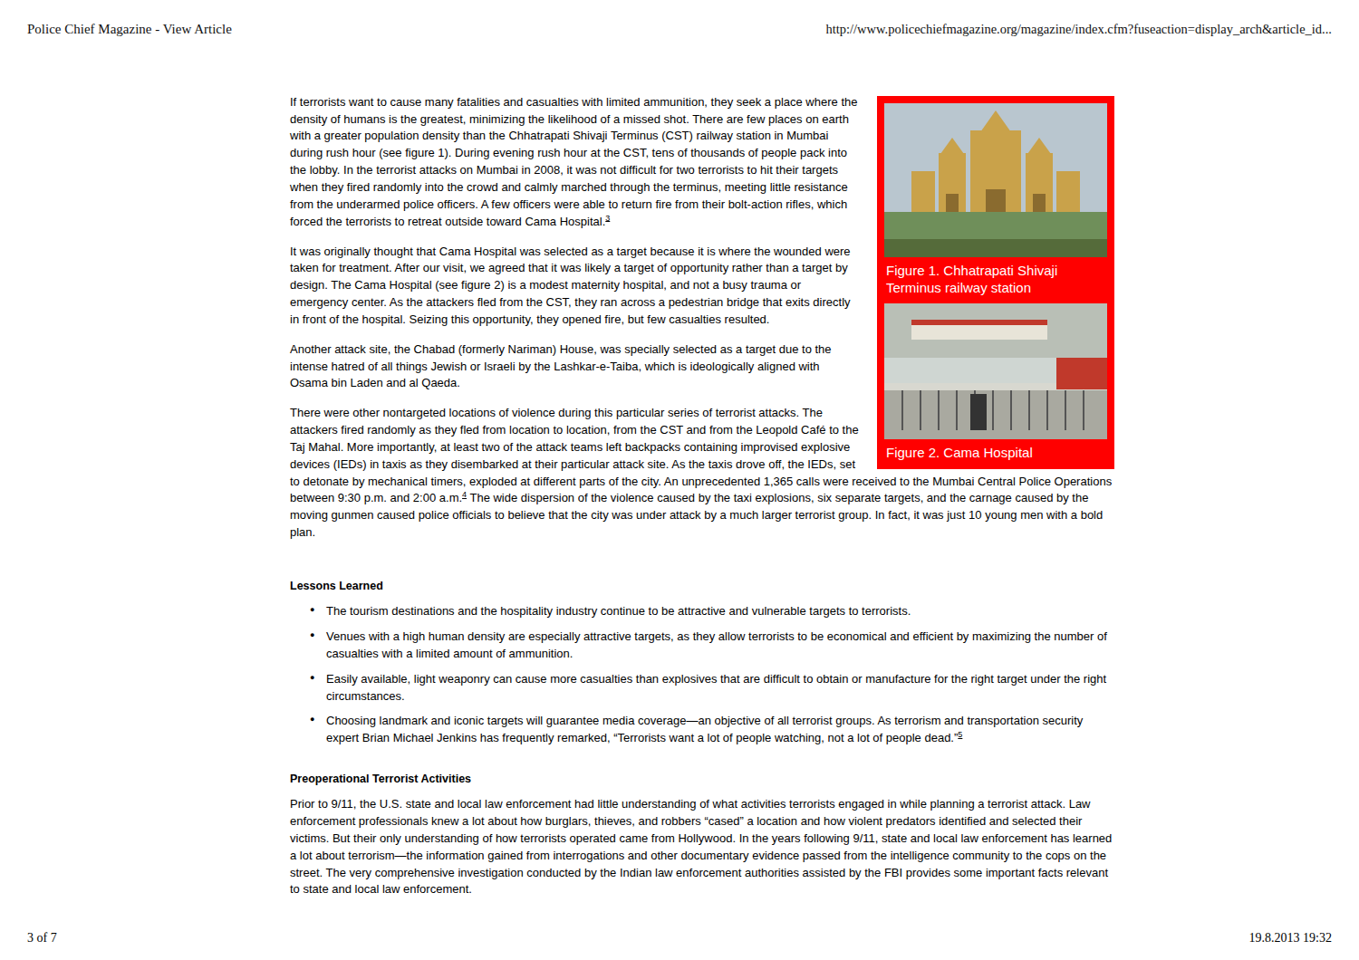Police Chief Magazine - View Article
http://www.policechiefmagazine.org/magazine/index.cfm?fuseaction=display_arch&article_id...
Figure 1. Chhatrapati Shivaji Terminus railway station
Figure 2. Cama Hospital
If terrorists want to cause many fatalities and casualties with limited ammunition, they seek a place where the density of humans is the greatest, minimizing the likelihood of a missed shot. There are few places on earth with a greater population density than the Chhatrapati Shivaji Terminus (CST) railway station in Mumbai during rush hour (see figure 1). During evening rush hour at the CST, tens of thousands of people pack into the lobby. In the terrorist attacks on Mumbai in 2008, it was not difficult for two terrorists to hit their targets when they fired randomly into the crowd and calmly marched through the terminus, meeting little resistance from the underarmed police officers. A few officers were able to return fire from their bolt-action rifles, which forced the terrorists to retreat outside toward Cama Hospital.3
It was originally thought that Cama Hospital was selected as a target because it is where the wounded were taken for treatment. After our visit, we agreed that it was likely a target of opportunity rather than a target by design. The Cama Hospital (see figure 2) is a modest maternity hospital, and not a busy trauma or emergency center. As the attackers fled from the CST, they ran across a pedestrian bridge that exits directly in front of the hospital. Seizing this opportunity, they opened fire, but few casualties resulted.
Another attack site, the Chabad (formerly Nariman) House, was specially selected as a target due to the intense hatred of all things Jewish or Israeli by the Lashkar-e-Taiba, which is ideologically aligned with Osama bin Laden and al Qaeda.
There were other nontargeted locations of violence during this particular series of terrorist attacks. The attackers fired randomly as they fled from location to location, from the CST and from the Leopold Café to the Taj Mahal. More importantly, at least two of the attack teams left backpacks containing improvised explosive devices (IEDs) in taxis as they disembarked at their particular attack site. As the taxis drove off, the IEDs, set to detonate by mechanical timers, exploded at different parts of the city. An unprecedented 1,365 calls were received to the Mumbai Central Police Operations between 9:30 p.m. and 2:00 a.m.4 The wide dispersion of the violence caused by the taxi explosions, six separate targets, and the carnage caused by the moving gunmen caused police officials to believe that the city was under attack by a much larger terrorist group. In fact, it was just 10 young men with a bold plan.
Lessons Learned
The tourism destinations and the hospitality industry continue to be attractive and vulnerable targets to terrorists.
Venues with a high human density are especially attractive targets, as they allow terrorists to be economical and efficient by maximizing the number of casualties with a limited amount of ammunition.
Easily available, light weaponry can cause more casualties than explosives that are difficult to obtain or manufacture for the right target under the right circumstances.
Choosing landmark and iconic targets will guarantee media coverage—an objective of all terrorist groups. As terrorism and transportation security expert Brian Michael Jenkins has frequently remarked, “Terrorists want a lot of people watching, not a lot of people dead.”5
Preoperational Terrorist Activities
Prior to 9/11, the U.S. state and local law enforcement had little understanding of what activities terrorists engaged in while planning a terrorist attack. Law enforcement professionals knew a lot about how burglars, thieves, and robbers “cased” a location and how violent predators identified and selected their victims. But their only understanding of how terrorists operated came from Hollywood. In the years following 9/11, state and local law enforcement has learned a lot about terrorism—the information gained from interrogations and other documentary evidence passed from the intelligence community to the cops on the street. The very comprehensive investigation conducted by the Indian law enforcement authorities assisted by the FBI provides some important facts relevant to state and local law enforcement.
3 of 7
19.8.2013 19:32